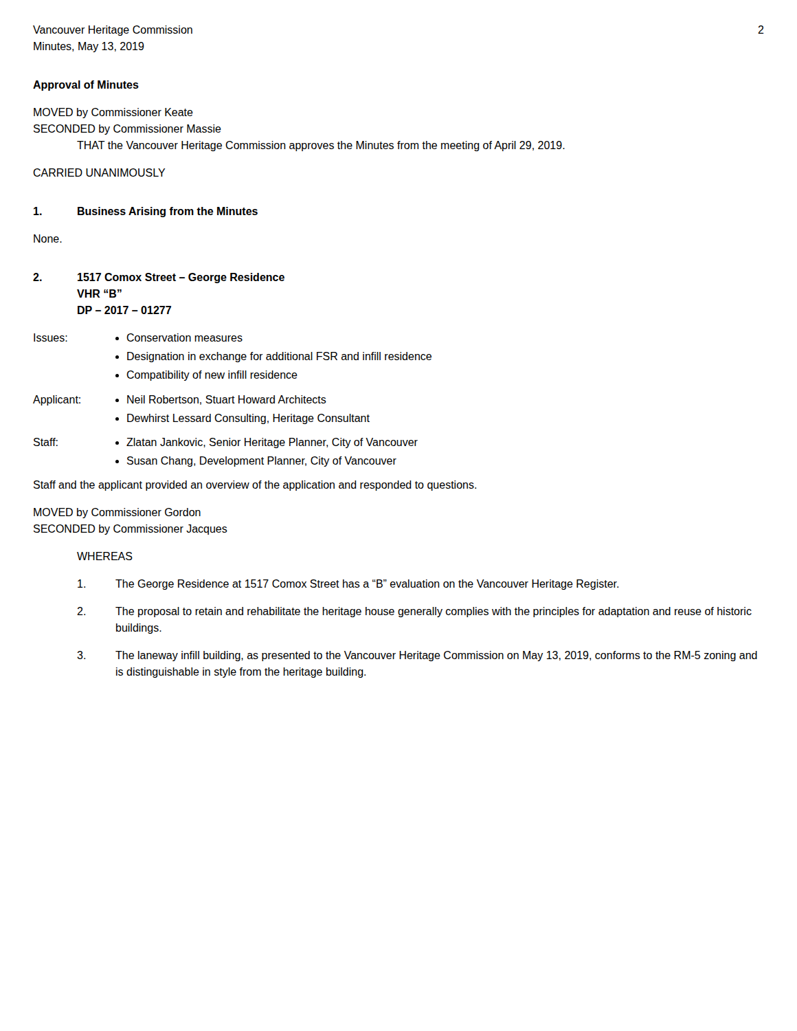Vancouver Heritage Commission
Minutes, May 13, 2019
2
Approval of Minutes
MOVED by Commissioner Keate
SECONDED by Commissioner Massie
THAT the Vancouver Heritage Commission approves the Minutes from the meeting of April 29, 2019.
CARRIED UNANIMOUSLY
1.
Business Arising from the Minutes
None.
2.
1517 Comox Street – George Residence
VHR “B”
DP – 2017 – 01277
Issues:
Conservation measures
Designation in exchange for additional FSR and infill residence
Compatibility of new infill residence
Applicant:
Neil Robertson, Stuart Howard Architects
Dewhirst Lessard Consulting, Heritage Consultant
Staff:
Zlatan Jankovic, Senior Heritage Planner, City of Vancouver
Susan Chang, Development Planner, City of Vancouver
Staff and the applicant provided an overview of the application and responded to questions.
MOVED by Commissioner Gordon
SECONDED by Commissioner Jacques
WHEREAS
1.
The George Residence at 1517 Comox Street has a “B” evaluation on the Vancouver Heritage Register.
2.
The proposal to retain and rehabilitate the heritage house generally complies with the principles for adaptation and reuse of historic buildings.
3.
The laneway infill building, as presented to the Vancouver Heritage Commission on May 13, 2019, conforms to the RM-5 zoning and is distinguishable in style from the heritage building.